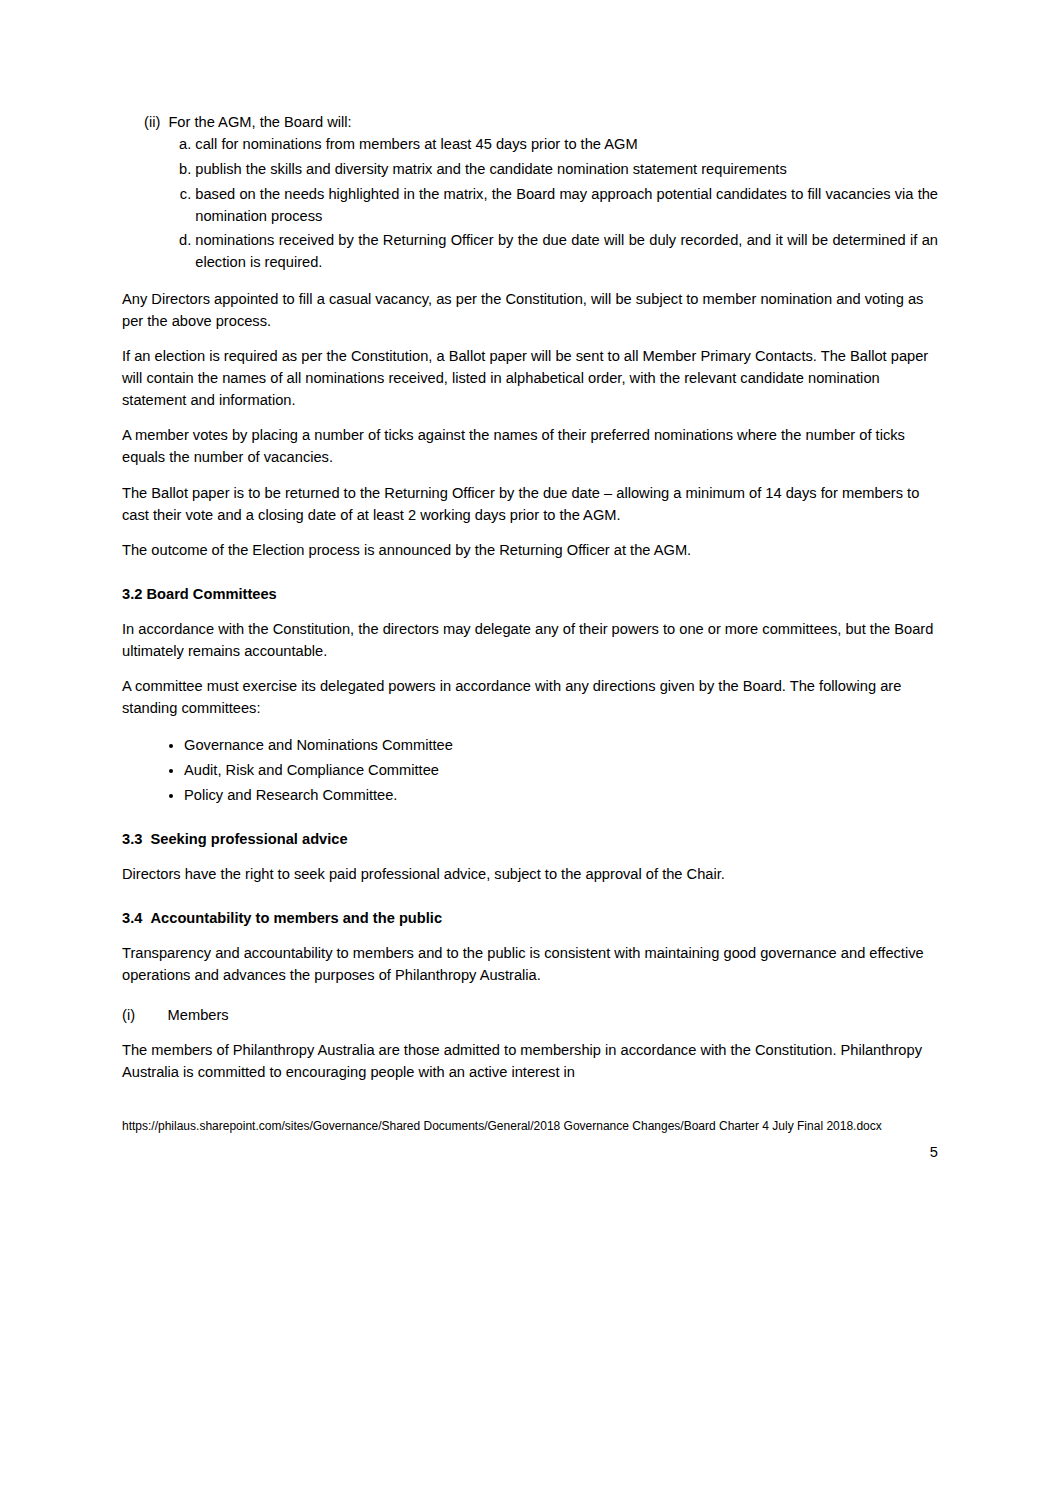(ii) For the AGM, the Board will:
call for nominations from members at least 45 days prior to the AGM
publish the skills and diversity matrix and the candidate nomination statement requirements
based on the needs highlighted in the matrix, the Board may approach potential candidates to fill vacancies via the nomination process
nominations received by the Returning Officer by the due date will be duly recorded, and it will be determined if an election is required.
Any Directors appointed to fill a casual vacancy, as per the Constitution, will be subject to member nomination and voting as per the above process.
If an election is required as per the Constitution, a Ballot paper will be sent to all Member Primary Contacts. The Ballot paper will contain the names of all nominations received, listed in alphabetical order, with the relevant candidate nomination statement and information.
A member votes by placing a number of ticks against the names of their preferred nominations where the number of ticks equals the number of vacancies.
The Ballot paper is to be returned to the Returning Officer by the due date – allowing a minimum of 14 days for members to cast their vote and a closing date of at least 2 working days prior to the AGM.
The outcome of the Election process is announced by the Returning Officer at the AGM.
3.2 Board Committees
In accordance with the Constitution, the directors may delegate any of their powers to one or more committees, but the Board ultimately remains accountable.
A committee must exercise its delegated powers in accordance with any directions given by the Board. The following are standing committees:
Governance and Nominations Committee
Audit, Risk and Compliance Committee
Policy and Research Committee.
3.3 Seeking professional advice
Directors have the right to seek paid professional advice, subject to the approval of the Chair.
3.4 Accountability to members and the public
Transparency and accountability to members and to the public is consistent with maintaining good governance and effective operations and advances the purposes of Philanthropy Australia.
(i) Members
The members of Philanthropy Australia are those admitted to membership in accordance with the Constitution. Philanthropy Australia is committed to encouraging people with an active interest in
https://philaus.sharepoint.com/sites/Governance/Shared Documents/General/2018 Governance Changes/Board Charter 4 July Final 2018.docx
5